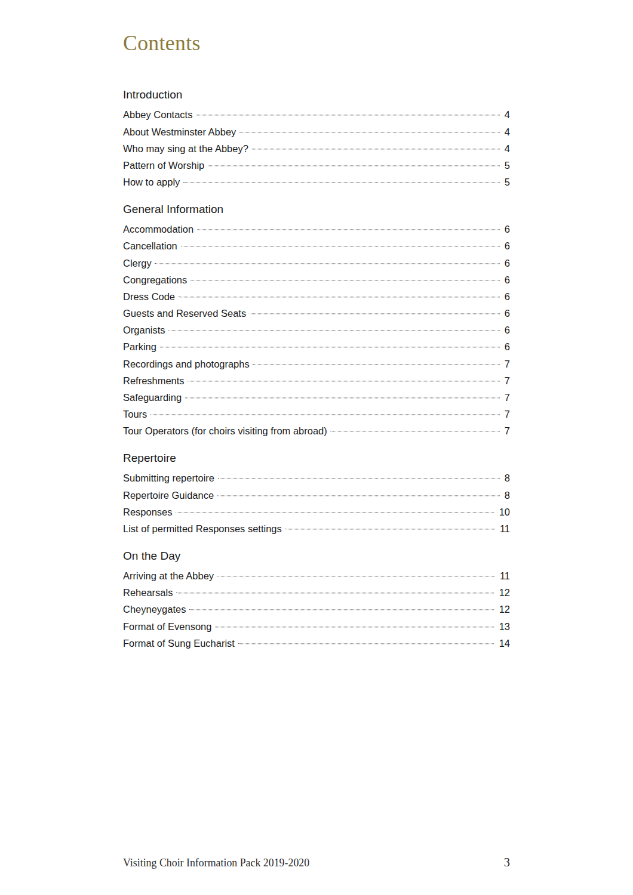Contents
Introduction
Abbey Contacts 4
About Westminster Abbey 4
Who may sing at the Abbey? 4
Pattern of Worship 5
How to apply 5
General Information
Accommodation 6
Cancellation 6
Clergy 6
Congregations 6
Dress Code 6
Guests and Reserved Seats 6
Organists 6
Parking 6
Recordings and photographs 7
Refreshments 7
Safeguarding 7
Tours 7
Tour Operators (for choirs visiting from abroad) 7
Repertoire
Submitting repertoire 8
Repertoire Guidance 8
Responses 10
List of permitted Responses settings 11
On the Day
Arriving at the Abbey 11
Rehearsals 12
Cheyneygates 12
Format of Evensong 13
Format of Sung Eucharist 14
Visiting Choir Information Pack 2019-2020 3